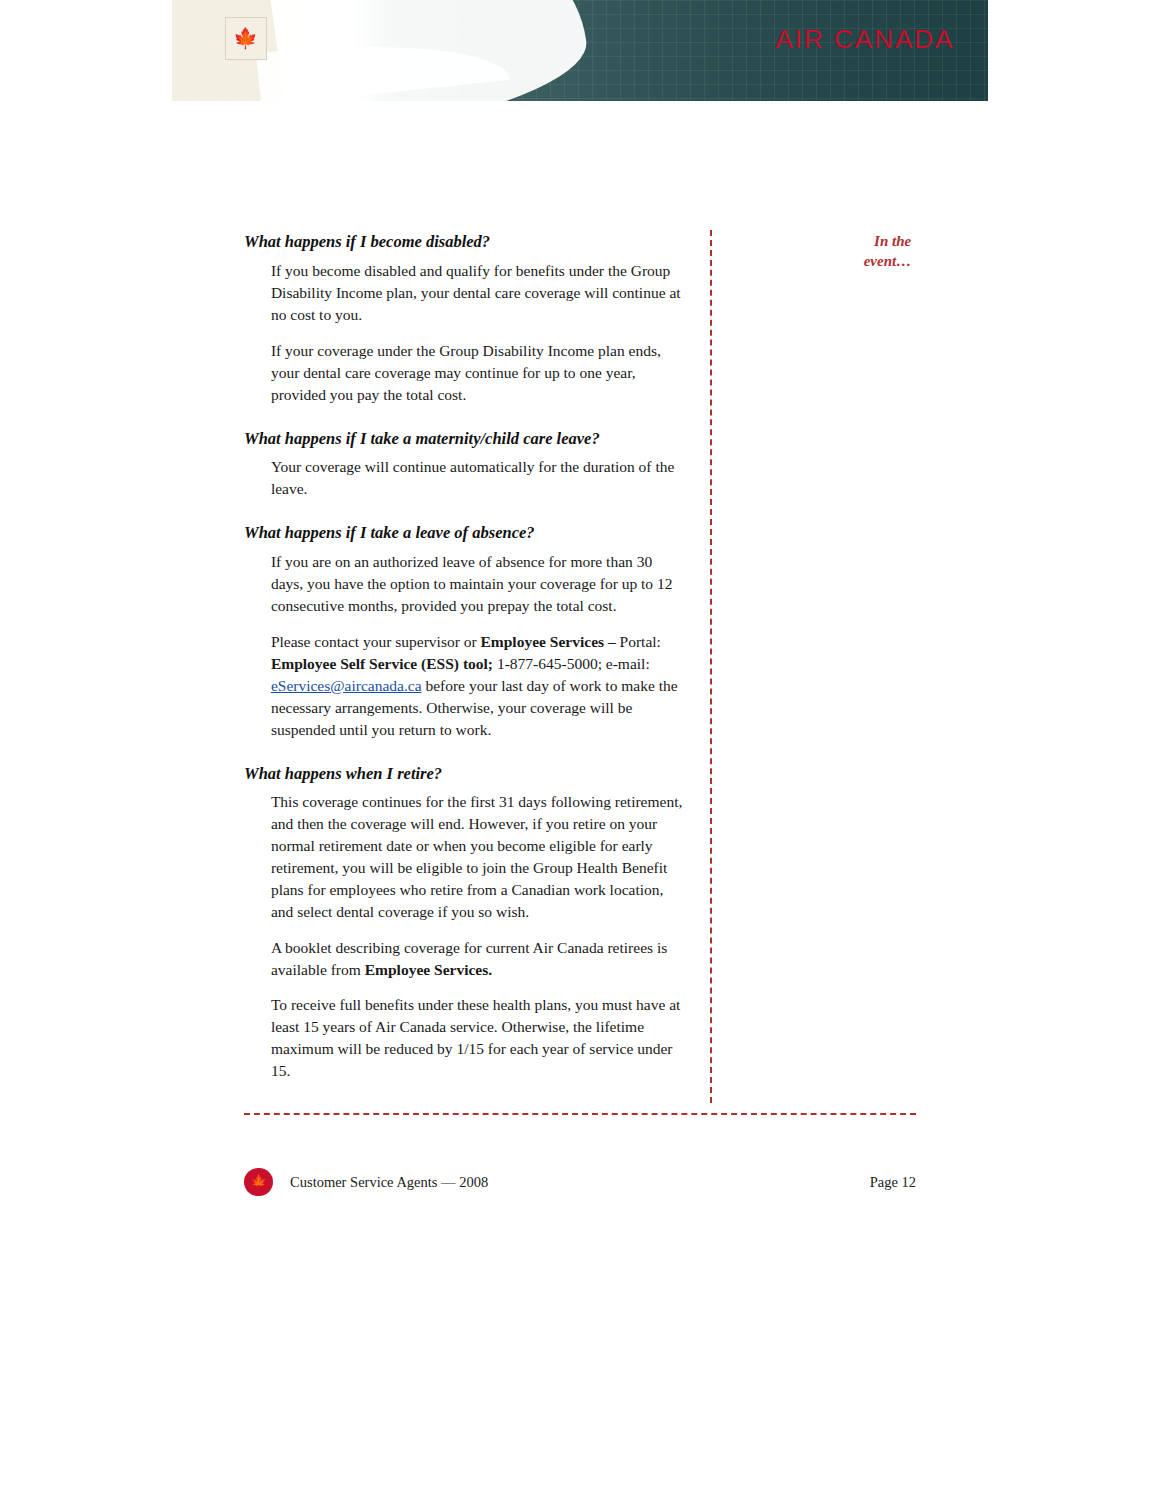🍁
AIR CANADA
What happens if I become disabled?
If you become disabled and qualify for benefits under the Group Disability Income plan, your dental care coverage will continue at no cost to you.
If your coverage under the Group Disability Income plan ends, your dental care coverage may continue for up to one year, provided you pay the total cost.
What happens if I take a maternity/child care leave?
Your coverage will continue automatically for the duration of the leave.
What happens if I take a leave of absence?
If you are on an authorized leave of absence for more than 30 days, you have the option to maintain your coverage for up to 12 consecutive months, provided you prepay the total cost.
Please contact your supervisor or Employee Services – Portal: Employee Self Service (ESS) tool; 1-877-645-5000; e-mail: eServices@aircanada.ca before your last day of work to make the necessary arrangements. Otherwise, your coverage will be suspended until you return to work.
What happens when I retire?
This coverage continues for the first 31 days following retirement, and then the coverage will end. However, if you retire on your normal retirement date or when you become eligible for early retirement, you will be eligible to join the Group Health Benefit plans for employees who retire from a Canadian work location, and select dental coverage if you so wish.
A booklet describing coverage for current Air Canada retirees is available from Employee Services.
To receive full benefits under these health plans, you must have at least 15 years of Air Canada service. Otherwise, the lifetime maximum will be reduced by 1/15 for each year of service under 15.
In the
event…
🍁
Customer Service Agents — 2008
Page 12